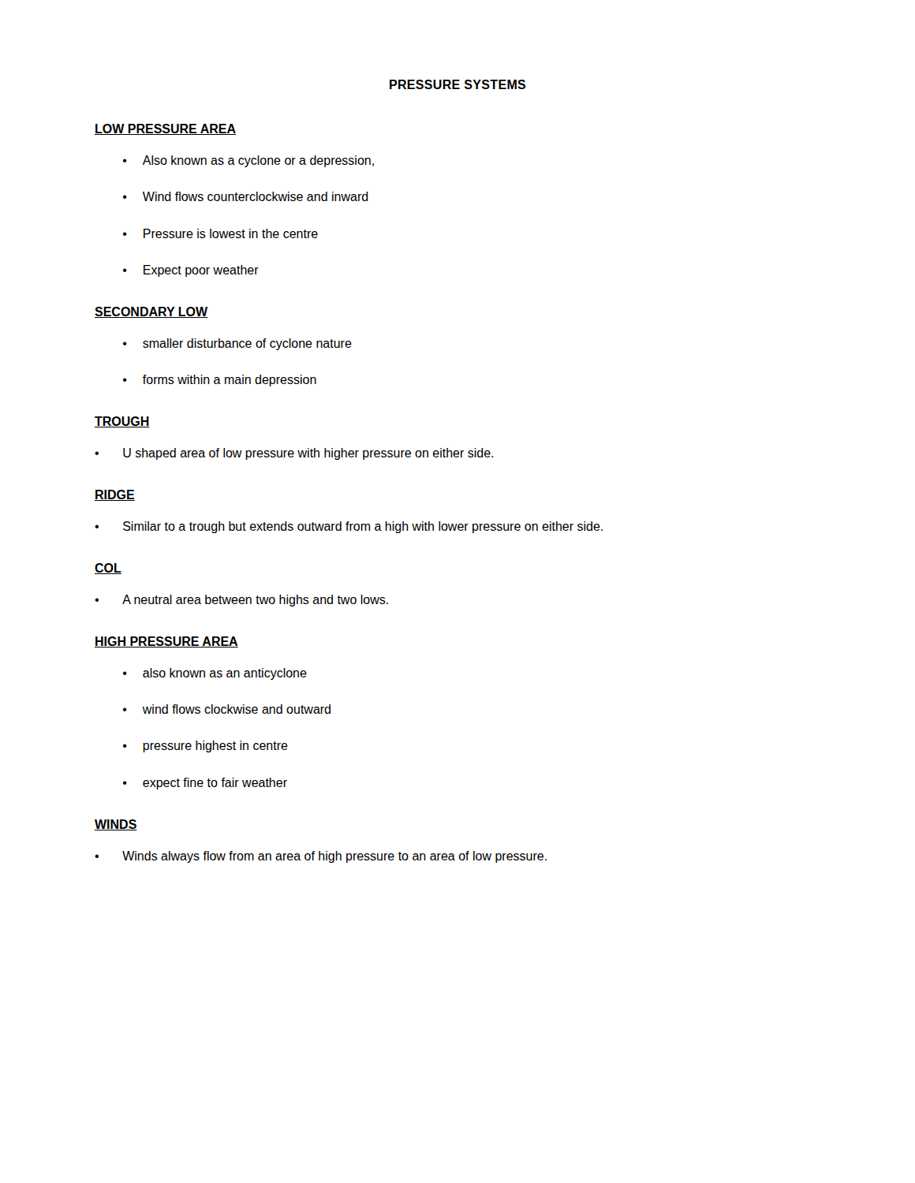PRESSURE SYSTEMS
LOW PRESSURE AREA
Also known as a cyclone or a depression,
Wind flows counterclockwise and inward
Pressure is lowest in the centre
Expect poor weather
SECONDARY LOW
smaller disturbance of cyclone nature
forms within a main depression
TROUGH
U shaped area of low pressure with higher pressure on either side.
RIDGE
Similar to a trough but extends outward from a high with lower pressure on either side.
COL
A neutral area between two highs and two lows.
HIGH PRESSURE AREA
also known as an anticyclone
wind flows clockwise and outward
pressure highest in centre
expect fine to fair weather
WINDS
Winds always flow from an area of high pressure to an area of low pressure.